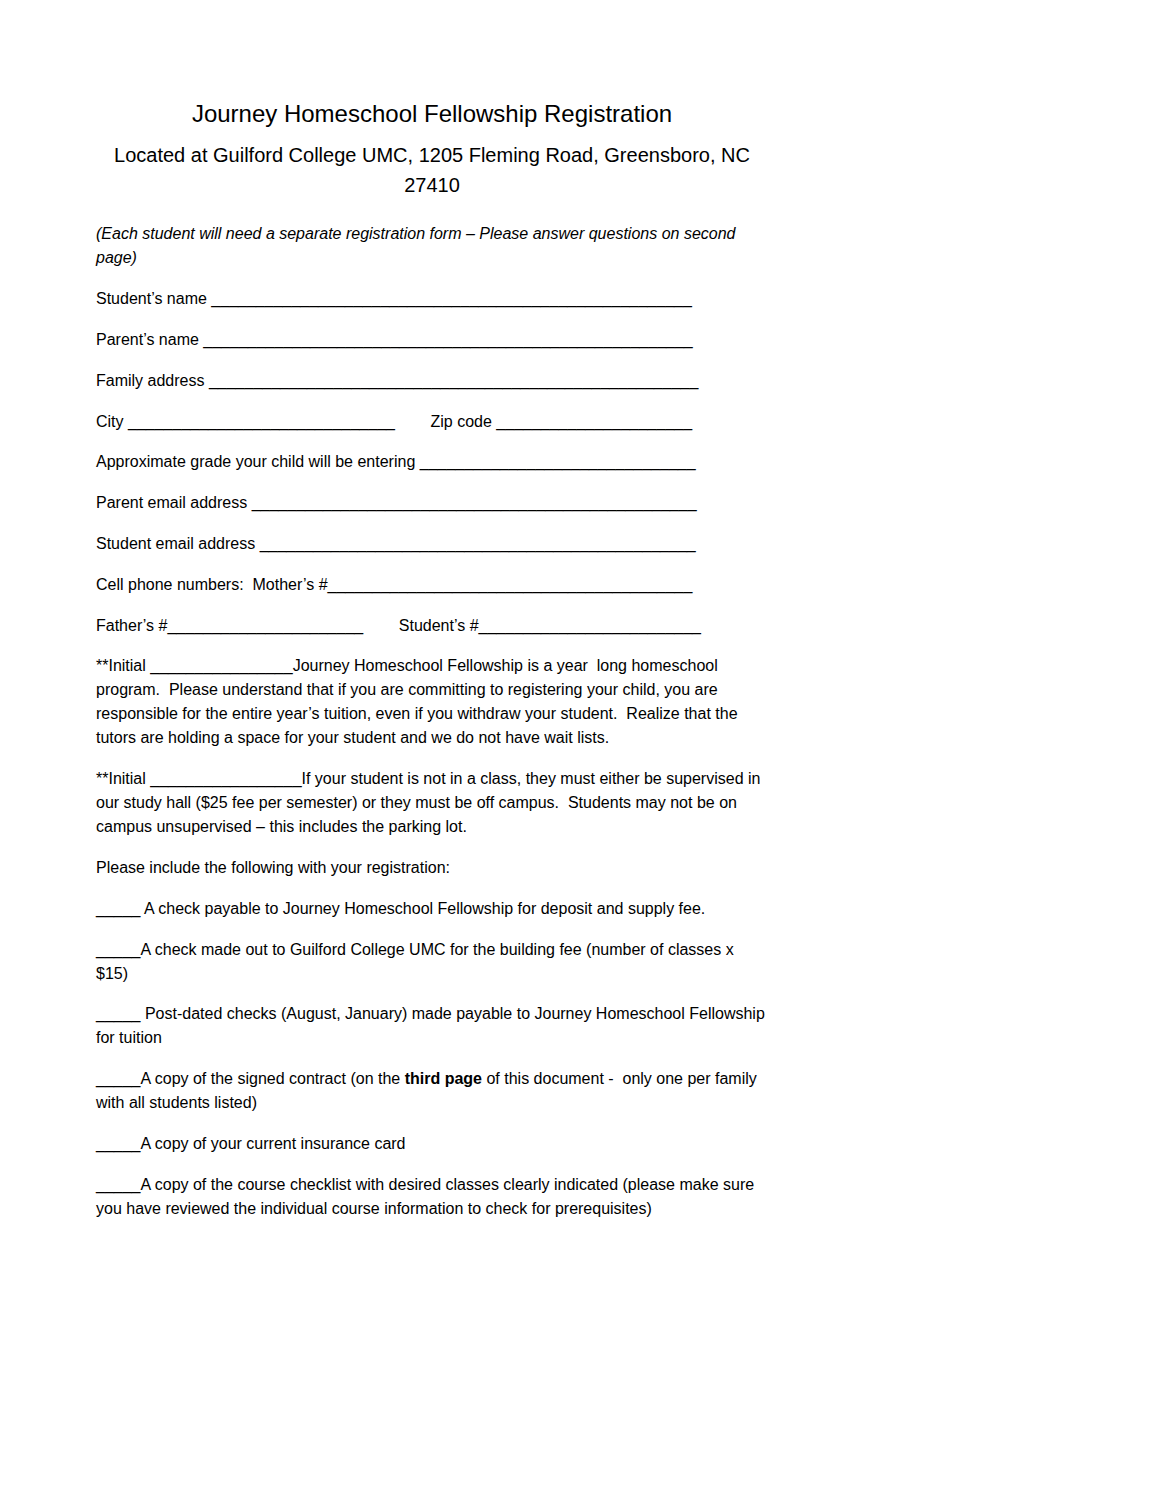Journey Homeschool Fellowship Registration
Located at Guilford College UMC, 1205 Fleming Road, Greensboro, NC 27410
(Each student will need a separate registration form – Please answer questions on second page)
Student’s name ______________________________________________________
Parent’s name _______________________________________________________
Family address _______________________________________________________
City ______________________________ Zip code ______________________
Approximate grade your child will be entering _______________________________
Parent email address __________________________________________________
Student email address _________________________________________________
Cell phone numbers: Mother’s #_________________________________________
Father’s #______________________ Student’s #_________________________
**Initial ________________Journey Homeschool Fellowship is a year long homeschool program. Please understand that if you are committing to registering your child, you are responsible for the entire year’s tuition, even if you withdraw your student. Realize that the tutors are holding a space for your student and we do not have wait lists.
**Initial _________________If your student is not in a class, they must either be supervised in our study hall ($25 fee per semester) or they must be off campus. Students may not be on campus unsupervised – this includes the parking lot.
Please include the following with your registration:
_____ A check payable to Journey Homeschool Fellowship for deposit and supply fee.
_____A check made out to Guilford College UMC for the building fee (number of classes x $15)
_____ Post-dated checks (August, January) made payable to Journey Homeschool Fellowship for tuition
_____A copy of the signed contract (on the third page of this document - only one per family with all students listed)
_____A copy of your current insurance card
_____A copy of the course checklist with desired classes clearly indicated (please make sure you have reviewed the individual course information to check for prerequisites)